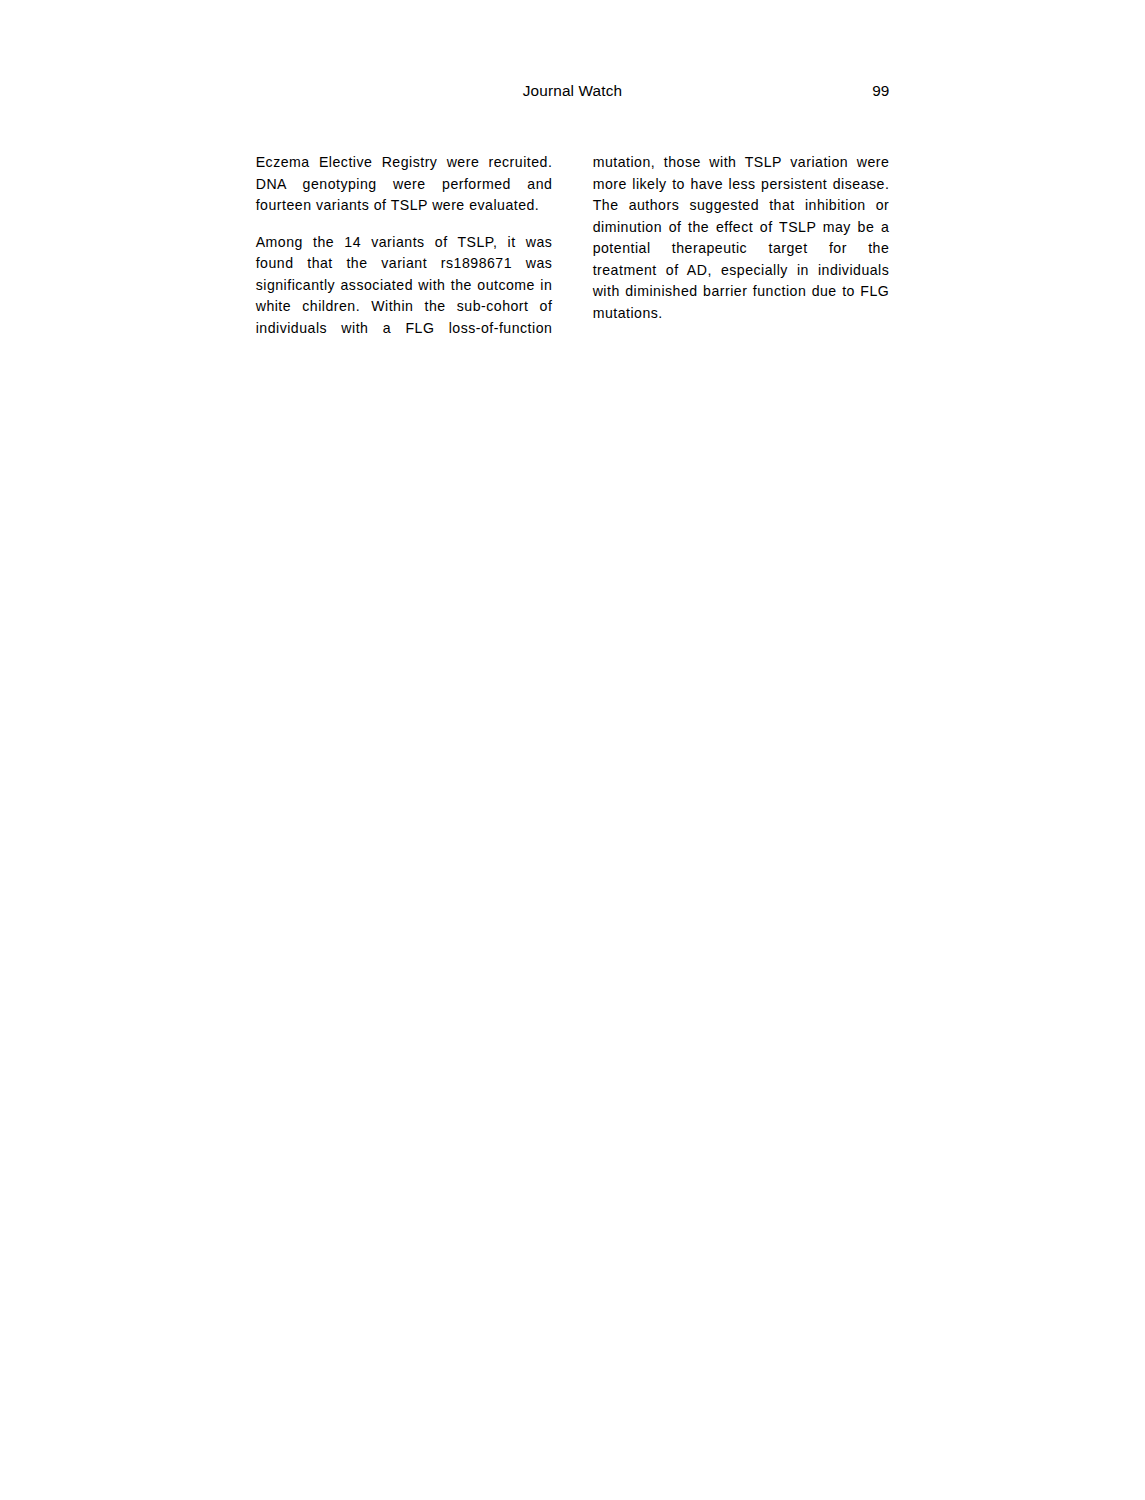Journal Watch 99
Eczema Elective Registry were recruited. DNA genotyping were performed and fourteen variants of TSLP were evaluated.
Among the 14 variants of TSLP, it was found that the variant rs1898671 was significantly associated with the outcome in white children. Within the sub-cohort of individuals with a FLG loss-of-function mutation, those with TSLP variation were more likely to have less persistent disease. The authors suggested that inhibition or diminution of the effect of TSLP may be a potential therapeutic target for the treatment of AD, especially in individuals with diminished barrier function due to FLG mutations.